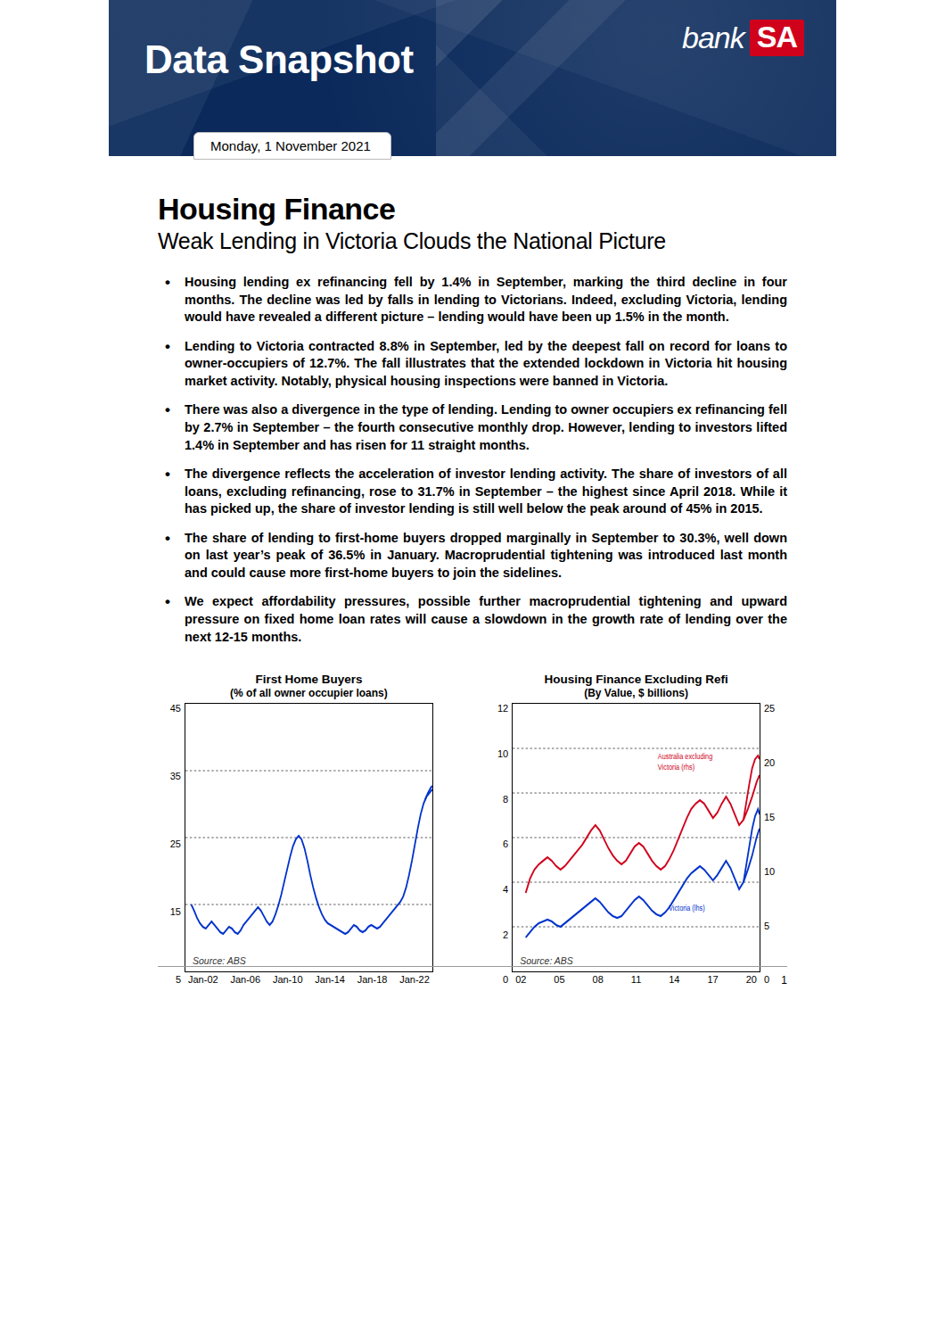Data Snapshot
bank SA
Monday, 1 November 2021
Housing Finance
Weak Lending in Victoria Clouds the National Picture
Housing lending ex refinancing fell by 1.4% in September, marking the third decline in four months. The decline was led by falls in lending to Victorians. Indeed, excluding Victoria, lending would have revealed a different picture – lending would have been up 1.5% in the month.
Lending to Victoria contracted 8.8% in September, led by the deepest fall on record for loans to owner-occupiers of 12.7%. The fall illustrates that the extended lockdown in Victoria hit housing market activity. Notably, physical housing inspections were banned in Victoria.
There was also a divergence in the type of lending. Lending to owner occupiers ex refinancing fell by 2.7% in September – the fourth consecutive monthly drop. However, lending to investors lifted 1.4% in September and has risen for 11 straight months.
The divergence reflects the acceleration of investor lending activity. The share of investors of all loans, excluding refinancing, rose to 31.7% in September – the highest since April 2018. While it has picked up, the share of investor lending is still well below the peak around of 45% in 2015.
The share of lending to first-home buyers dropped marginally in September to 30.3%, well down on last year’s peak of 36.5% in January. Macroprudential tightening was introduced last month and could cause more first-home buyers to join the sidelines.
We expect affordability pressures, possible further macroprudential tightening and upward pressure on fixed home loan rates will cause a slowdown in the growth rate of lending over the next 12-15 months.
First Home Buyers
(% of all owner occupier loans)
453525155
Source: ABS
Jan-02 Jan-06 Jan-10 Jan-14 Jan-18 Jan-22
Housing Finance Excluding Refi
(By Value, $ billions)
121086420
2520151050
Australia excluding Victoria (rhs) Victoria (lhs)
Source: ABS
02050811141720
1